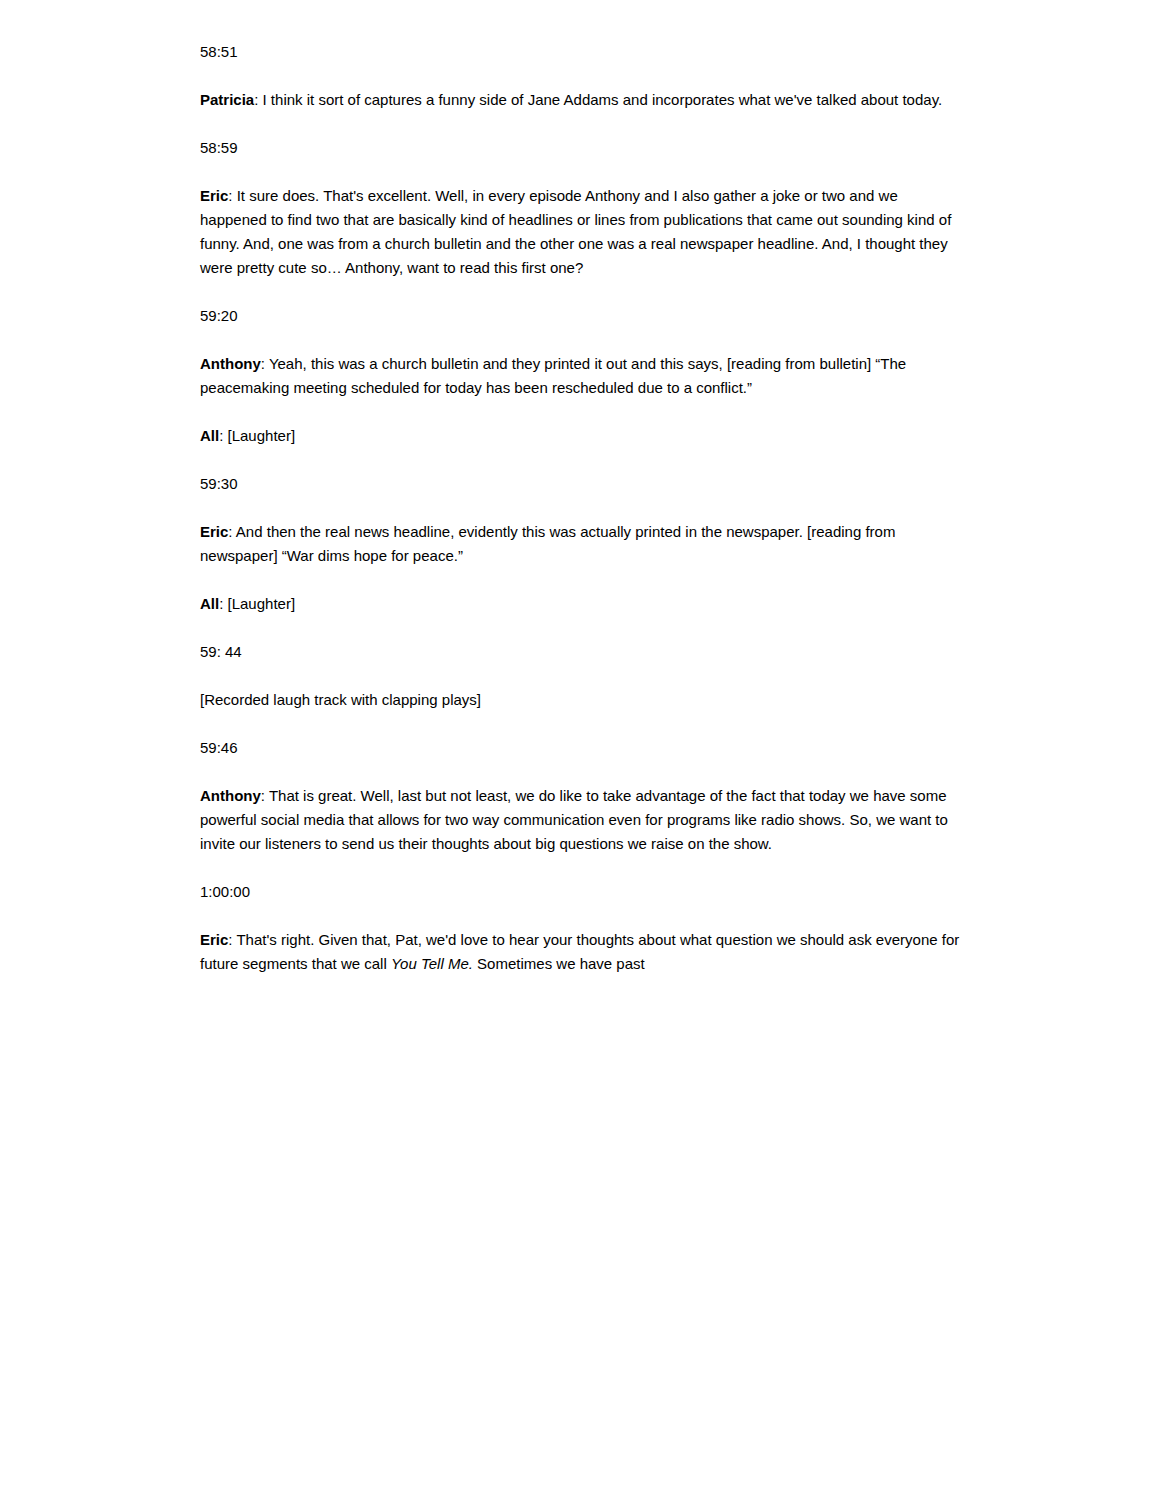58:51
Patricia: I think it sort of captures a funny side of Jane Addams and incorporates what we've talked about today.
58:59
Eric: It sure does. That's excellent. Well, in every episode Anthony and I also gather a joke or two and we happened to find two that are basically kind of headlines or lines from publications that came out sounding kind of funny. And, one was from a church bulletin and the other one was a real newspaper headline. And, I thought they were pretty cute so… Anthony, want to read this first one?
59:20
Anthony: Yeah, this was a church bulletin and they printed it out and this says, [reading from bulletin] “The peacemaking meeting scheduled for today has been rescheduled due to a conflict.”
All: [Laughter]
59:30
Eric: And then the real news headline, evidently this was actually printed in the newspaper. [reading from newspaper] “War dims hope for peace.”
All: [Laughter]
59: 44
[Recorded laugh track with clapping plays]
59:46
Anthony: That is great. Well, last but not least, we do like to take advantage of the fact that today we have some powerful social media that allows for two way communication even for programs like radio shows. So, we want to invite our listeners to send us their thoughts about big questions we raise on the show.
1:00:00
Eric: That's right. Given that, Pat, we'd love to hear your thoughts about what question we should ask everyone for future segments that we call You Tell Me. Sometimes we have past